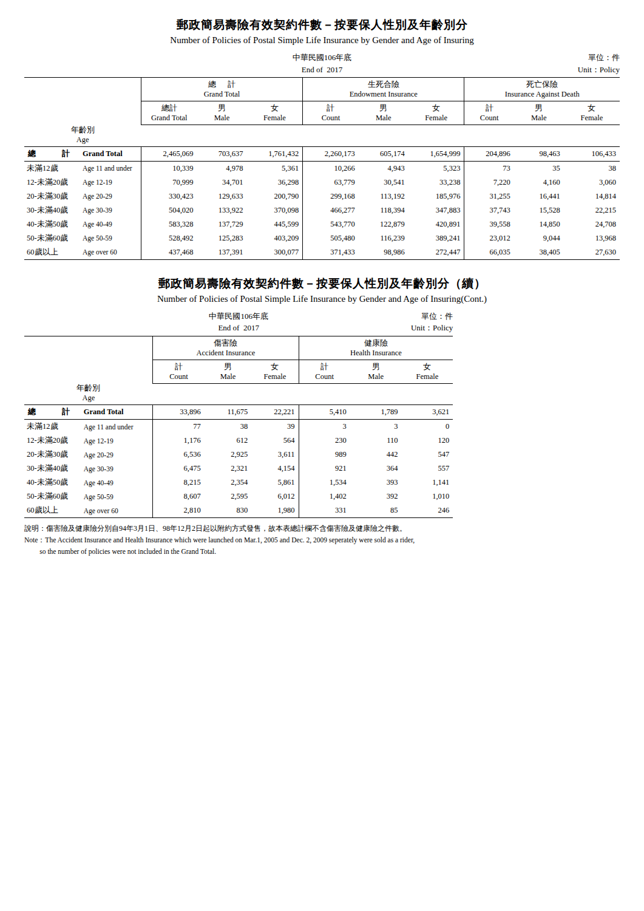郵政簡易壽險有效契約件數－按要保人性別及年齡別分
Number of Policies of Postal Simple Life Insurance by Gender and Age of Insuring
中華民國106年底
End of 2017
單位：件
Unit：Policy
| | 總 計 Grand Total | 生死合險 Endowment Insurance | 死亡保險 Insurance Against Death |
| --- | --- | --- | --- |
| 總計 Grand Total | 男 Male | 女 Female | 計 Count | 男 Male | 女 Female | 計 Count | 男 Male | 女 Female |
| 年齡別 Age | |
| 總 計 | Grand Total | 2,465,069 | 703,637 | 1,761,432 | 2,260,173 | 605,174 | 1,654,999 | 204,896 | 98,463 | 106,433 |
| 未滿12歲 | Age 11 and under | 10,339 | 4,978 | 5,361 | 10,266 | 4,943 | 5,323 | 73 | 35 | 38 |
| 12-未滿20歲 | Age 12-19 | 70,999 | 34,701 | 36,298 | 63,779 | 30,541 | 33,238 | 7,220 | 4,160 | 3,060 |
| 20-未滿30歲 | Age 20-29 | 330,423 | 129,633 | 200,790 | 299,168 | 113,192 | 185,976 | 31,255 | 16,441 | 14,814 |
| 30-未滿40歲 | Age 30-39 | 504,020 | 133,922 | 370,098 | 466,277 | 118,394 | 347,883 | 37,743 | 15,528 | 22,215 |
| 40-未滿50歲 | Age 40-49 | 583,328 | 137,729 | 445,599 | 543,770 | 122,879 | 420,891 | 39,558 | 14,850 | 24,708 |
| 50-未滿60歲 | Age 50-59 | 528,492 | 125,283 | 403,209 | 505,480 | 116,239 | 389,241 | 23,012 | 9,044 | 13,968 |
| 60歲以上 | Age over 60 | 437,468 | 137,391 | 300,077 | 371,433 | 98,986 | 272,447 | 66,035 | 38,405 | 27,630 |
郵政簡易壽險有效契約件數－按要保人性別及年齡別分（續）
Number of Policies of Postal Simple Life Insurance by Gender and Age of Insuring(Cont.)
中華民國106年底
End of 2017
單位：件
Unit：Policy
| | 傷害險 Accident Insurance | 健康險 Health Insurance |
| --- | --- | --- |
| 計 Count | 男 Male | 女 Female | 計 Count | 男 Male | 女 Female |
| 年齡別 Age | |
| 總 計 | Grand Total | 33,896 | 11,675 | 22,221 | 5,410 | 1,789 | 3,621 |
| 未滿12歲 | Age 11 and under | 77 | 38 | 39 | 3 | 3 | 0 |
| 12-未滿20歲 | Age 12-19 | 1,176 | 612 | 564 | 230 | 110 | 120 |
| 20-未滿30歲 | Age 20-29 | 6,536 | 2,925 | 3,611 | 989 | 442 | 547 |
| 30-未滿40歲 | Age 30-39 | 6,475 | 2,321 | 4,154 | 921 | 364 | 557 |
| 40-未滿50歲 | Age 40-49 | 8,215 | 2,354 | 5,861 | 1,534 | 393 | 1,141 |
| 50-未滿60歲 | Age 50-59 | 8,607 | 2,595 | 6,012 | 1,402 | 392 | 1,010 |
| 60歲以上 | Age over 60 | 2,810 | 830 | 1,980 | 331 | 85 | 246 |
說明：傷害險及健康險分別自94年3月1日、98年12月2日起以附約方式發售，故本表總計欄不含傷害險及健康險之件數。
Note：The Accident Insurance and Health Insurance which were launched on Mar.1, 2005 and Dec. 2, 2009 seperately were sold as a rider,
so the number of policies were not included in the Grand Total.